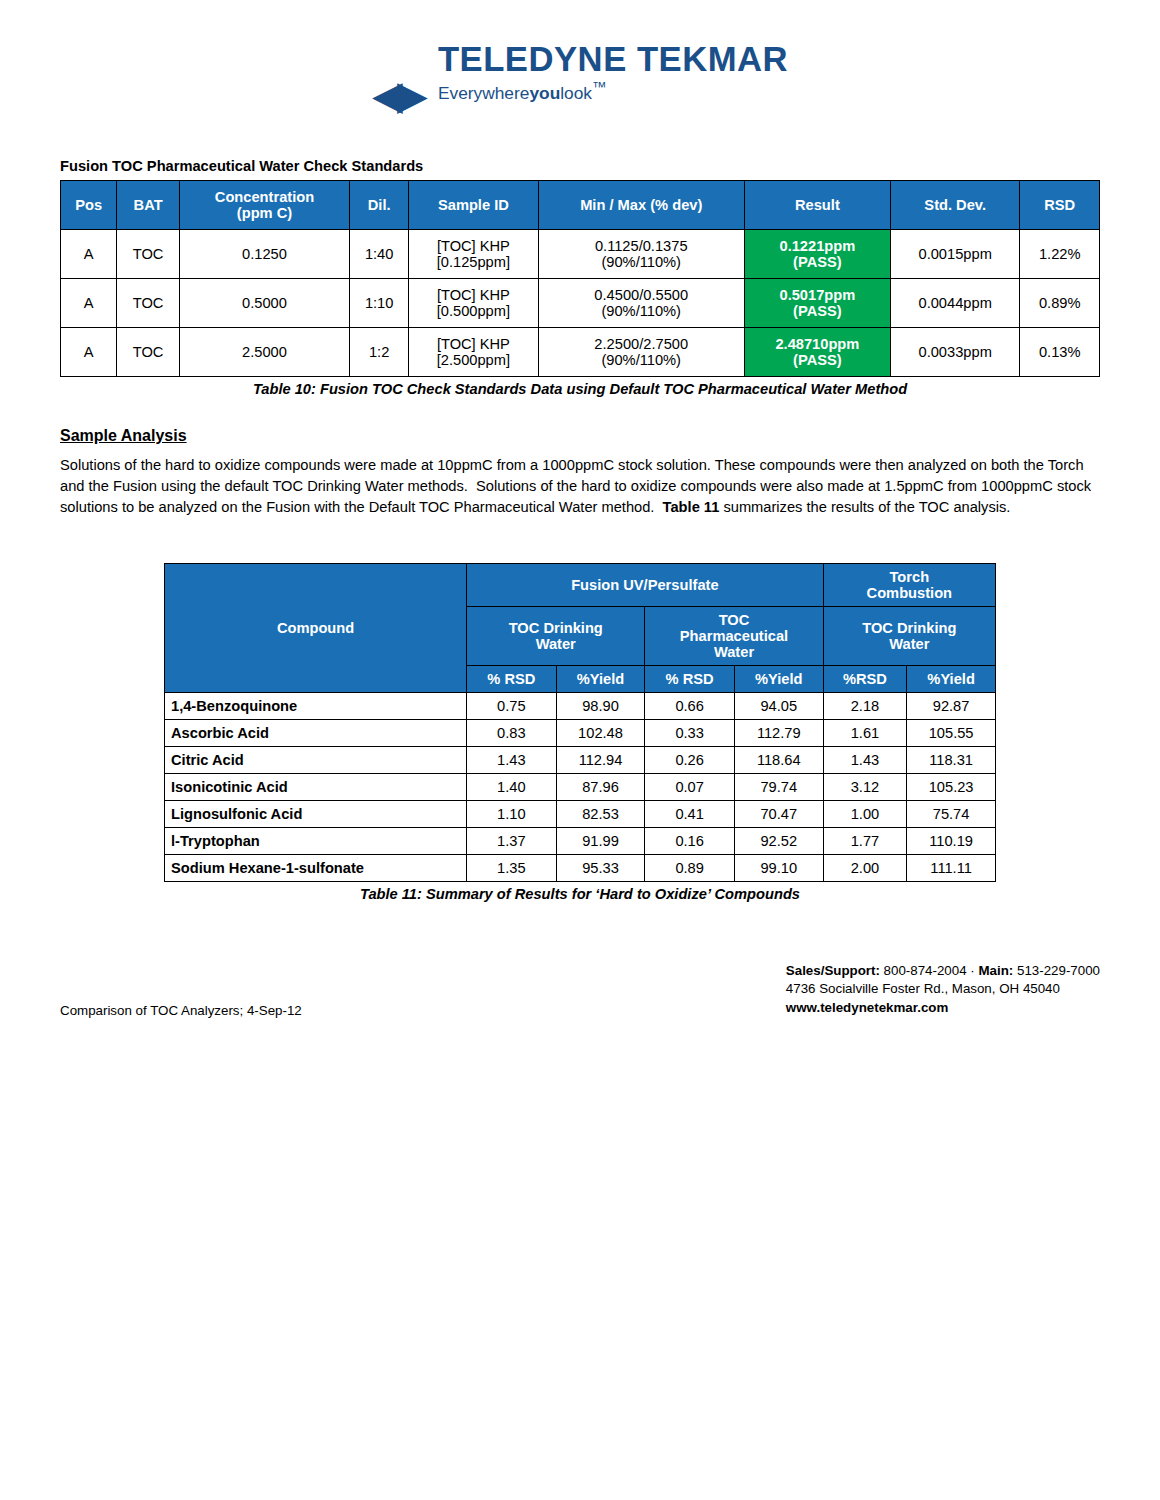◀▶
TELEDYNE TEKMAR
Everywhereyoulook™
Fusion TOC Pharmaceutical Water Check Standards
Table 10: Fusion TOC Check Standards Data using Default TOC Pharmaceutical Water Method
| Pos | BAT | Concentration (ppm C) | Dil. | Sample ID | Min / Max (% dev) | Result | Std. Dev. | RSD |
| --- | --- | --- | --- | --- | --- | --- | --- | --- |
| A | TOC | 0.1250 | 1:40 | [TOC] KHP [0.125ppm] | 0.1125/0.1375 (90%/110%) | 0.1221ppm (PASS) | 0.0015ppm | 1.22% |
| A | TOC | 0.5000 | 1:10 | [TOC] KHP [0.500ppm] | 0.4500/0.5500 (90%/110%) | 0.5017ppm (PASS) | 0.0044ppm | 0.89% |
| A | TOC | 2.5000 | 1:2 | [TOC] KHP [2.500ppm] | 2.2500/2.7500 (90%/110%) | 2.48710ppm (PASS) | 0.0033ppm | 0.13% |
Sample Analysis
Solutions of the hard to oxidize compounds were made at 10ppmC from a 1000ppmC stock solution. These compounds were then analyzed on both the Torch and the Fusion using the default TOC Drinking Water methods. Solutions of the hard to oxidize compounds were also made at 1.5ppmC from 1000ppmC stock solutions to be analyzed on the Fusion with the Default TOC Pharmaceutical Water method. Table 11 summarizes the results of the TOC analysis.
Table 11: Summary of Results for ‘Hard to Oxidize’ Compounds
| Compound | Fusion UV/Persulfate | Torch Combustion |
| --- | --- | --- |
| TOC Drinking Water | TOC Pharmaceutical Water | TOC Drinking Water |
| % RSD | %Yield | % RSD | %Yield | %RSD | %Yield |
| 1,4-Benzoquinone | 0.75 | 98.90 | 0.66 | 94.05 | 2.18 | 92.87 |
| Ascorbic Acid | 0.83 | 102.48 | 0.33 | 112.79 | 1.61 | 105.55 |
| Citric Acid | 1.43 | 112.94 | 0.26 | 118.64 | 1.43 | 118.31 |
| Isonicotinic Acid | 1.40 | 87.96 | 0.07 | 79.74 | 3.12 | 105.23 |
| Lignosulfonic Acid | 1.10 | 82.53 | 0.41 | 70.47 | 1.00 | 75.74 |
| l-Tryptophan | 1.37 | 91.99 | 0.16 | 92.52 | 1.77 | 110.19 |
| Sodium Hexane-1-sulfonate | 1.35 | 95.33 | 0.89 | 99.10 | 2.00 | 111.11 |
Comparison of TOC Analyzers; 4-Sep-12
Sales/Support: 800-874-2004 · Main: 513-229-7000
4736 Socialville Foster Rd., Mason, OH 45040
www.teledynetekmar.com